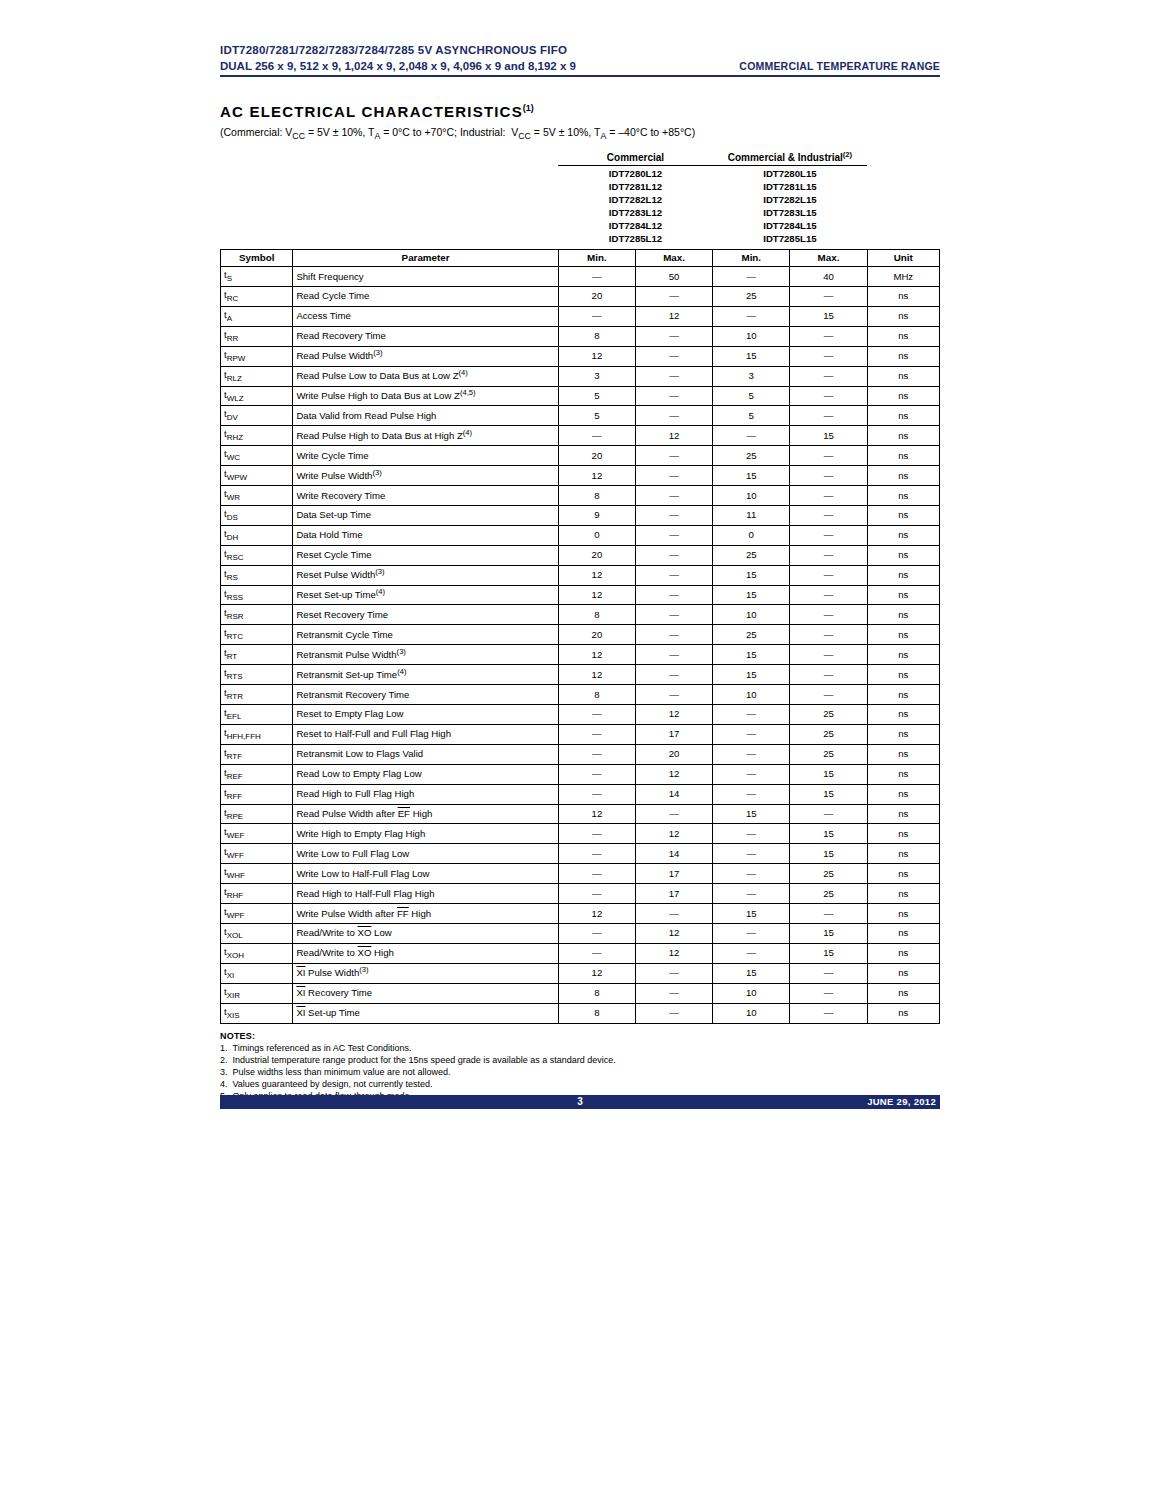IDT7280/7281/7282/7283/7284/7285 5V ASYNCHRONOUS FIFO
DUAL 256 x 9, 512 x 9, 1,024 x 9, 2,048 x 9, 4,096 x 9 and 8,192 x 9 COMMERCIAL TEMPERATURE RANGE
AC ELECTRICAL CHARACTERISTICS(1)
(Commercial: VCC = 5V ± 10%, TA = 0°C to +70°C; Industrial: VCC = 5V ± 10%, TA = –40°C to +85°C)
| | | Commercial | Commercial & Industrial (2) | |
| --- | --- | --- | --- | --- |
| | | IDT7280L12 IDT7281L12 IDT7282L12 IDT7283L12 IDT7284L12 IDT7285L12 | IDT7280L15 IDT7281L15 IDT7282L15 IDT7283L15 IDT7284L15 IDT7285L15 | |
| Symbol | Parameter | Min. | Max. | Min. | Max. | Unit |
| t S | Shift Frequency | — | 50 | — | 40 | MHz |
| t RC | Read Cycle Time | 20 | — | 25 | — | ns |
| t A | Access Time | — | 12 | — | 15 | ns |
| t RR | Read Recovery Time | 8 | — | 10 | — | ns |
| t RPW | Read Pulse Width (3) | 12 | — | 15 | — | ns |
| t RLZ | Read Pulse Low to Data Bus at Low Z (4) | 3 | — | 3 | — | ns |
| t WLZ | Write Pulse High to Data Bus at Low Z (4,5) | 5 | — | 5 | — | ns |
| t DV | Data Valid from Read Pulse High | 5 | — | 5 | — | ns |
| t RHZ | Read Pulse High to Data Bus at High Z (4) | — | 12 | — | 15 | ns |
| t WC | Write Cycle Time | 20 | — | 25 | — | ns |
| t WPW | Write Pulse Width (3) | 12 | — | 15 | — | ns |
| t WR | Write Recovery Time | 8 | — | 10 | — | ns |
| t DS | Data Set-up Time | 9 | — | 11 | — | ns |
| t DH | Data Hold Time | 0 | — | 0 | — | ns |
| t RSC | Reset Cycle Time | 20 | — | 25 | — | ns |
| t RS | Reset Pulse Width (3) | 12 | — | 15 | — | ns |
| t RSS | Reset Set-up Time (4) | 12 | — | 15 | — | ns |
| t RSR | Reset Recovery Time | 8 | — | 10 | — | ns |
| t RTC | Retransmit Cycle Time | 20 | — | 25 | — | ns |
| t RT | Retransmit Pulse Width (3) | 12 | — | 15 | — | ns |
| t RTS | Retransmit Set-up Time (4) | 12 | — | 15 | — | ns |
| t RTR | Retransmit Recovery Time | 8 | — | 10 | — | ns |
| t EFL | Reset to Empty Flag Low | — | 12 | — | 25 | ns |
| t HFH,FFH | Reset to Half-Full and Full Flag High | — | 17 | — | 25 | ns |
| t RTF | Retransmit Low to Flags Valid | — | 20 | — | 25 | ns |
| t REF | Read Low to Empty Flag Low | — | 12 | — | 15 | ns |
| t RFF | Read High to Full Flag High | — | 14 | — | 15 | ns |
| t RPE | Read Pulse Width after EF High | 12 | — | 15 | — | ns |
| t WEF | Write High to Empty Flag High | — | 12 | — | 15 | ns |
| t WFF | Write Low to Full Flag Low | — | 14 | — | 15 | ns |
| t WHF | Write Low to Half-Full Flag Low | — | 17 | — | 25 | ns |
| t RHF | Read High to Half-Full Flag High | — | 17 | — | 25 | ns |
| t WPF | Write Pulse Width after FF High | 12 | — | 15 | — | ns |
| t XOL | Read/Write to XO Low | — | 12 | — | 15 | ns |
| t XOH | Read/Write to XO High | — | 12 | — | 15 | ns |
| t XI | XI Pulse Width (3) | 12 | — | 15 | — | ns |
| t XIR | XI Recovery Time | 8 | — | 10 | — | ns |
| t XIS | XI Set-up Time | 8 | — | 10 | — | ns |
NOTES:
1. Timings referenced as in AC Test Conditions.
2. Industrial temperature range product for the 15ns speed grade is available as a standard device.
3. Pulse widths less than minimum value are not allowed.
4. Values guaranteed by design, not currently tested.
5. Only applies to read data flow-through mode.
3 JUNE 29, 2012